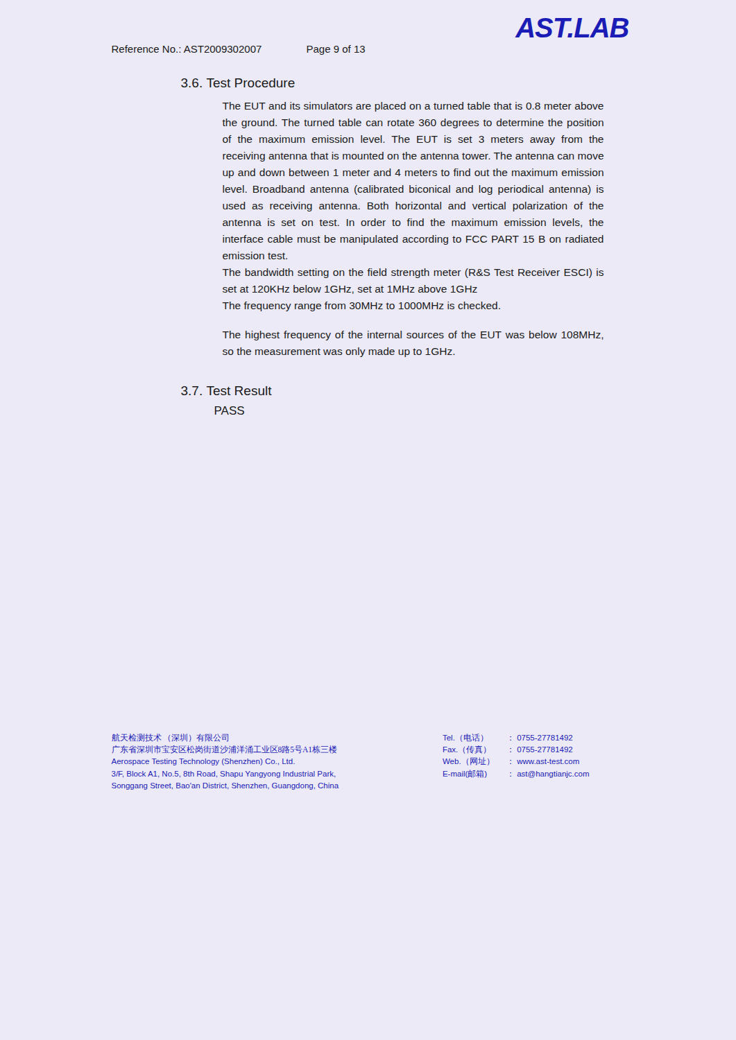AST.LAB
Reference No.: AST2009302007 Page 9 of 13
3.6. Test Procedure
The EUT and its simulators are placed on a turned table that is 0.8 meter above the ground. The turned table can rotate 360 degrees to determine the position of the maximum emission level. The EUT is set 3 meters away from the receiving antenna that is mounted on the antenna tower. The antenna can move up and down between 1 meter and 4 meters to find out the maximum emission level. Broadband antenna (calibrated biconical and log periodical antenna) is used as receiving antenna. Both horizontal and vertical polarization of the antenna is set on test. In order to find the maximum emission levels, the interface cable must be manipulated according to FCC PART 15 B on radiated emission test.
The bandwidth setting on the field strength meter (R&S Test Receiver ESCI) is set at 120KHz below 1GHz, set at 1MHz above 1GHz
The frequency range from 30MHz to 1000MHz is checked.
The highest frequency of the internal sources of the EUT was below 108MHz, so the measurement was only made up to 1GHz.
3.7. Test Result
PASS
航天检测技术 （深圳）有限公司
广东省深圳市宝安区松岗街道沙浦洋涌工业区8路5号A1栋三楼
Aerospace Testing Technology (Shenzhen) Co., Ltd.
3/F, Block A1, No.5, 8th Road, Shapu Yangyong Industrial Park,
Songgang Street, Bao'an District, Shenzhen, Guangdong, China
Tel.（电话）： 0755-27781492
Fax.（传真）： 0755-27781492
Web.（网址）： www.ast-test.com
E-mail(邮箱)： ast@hangtianjc.com